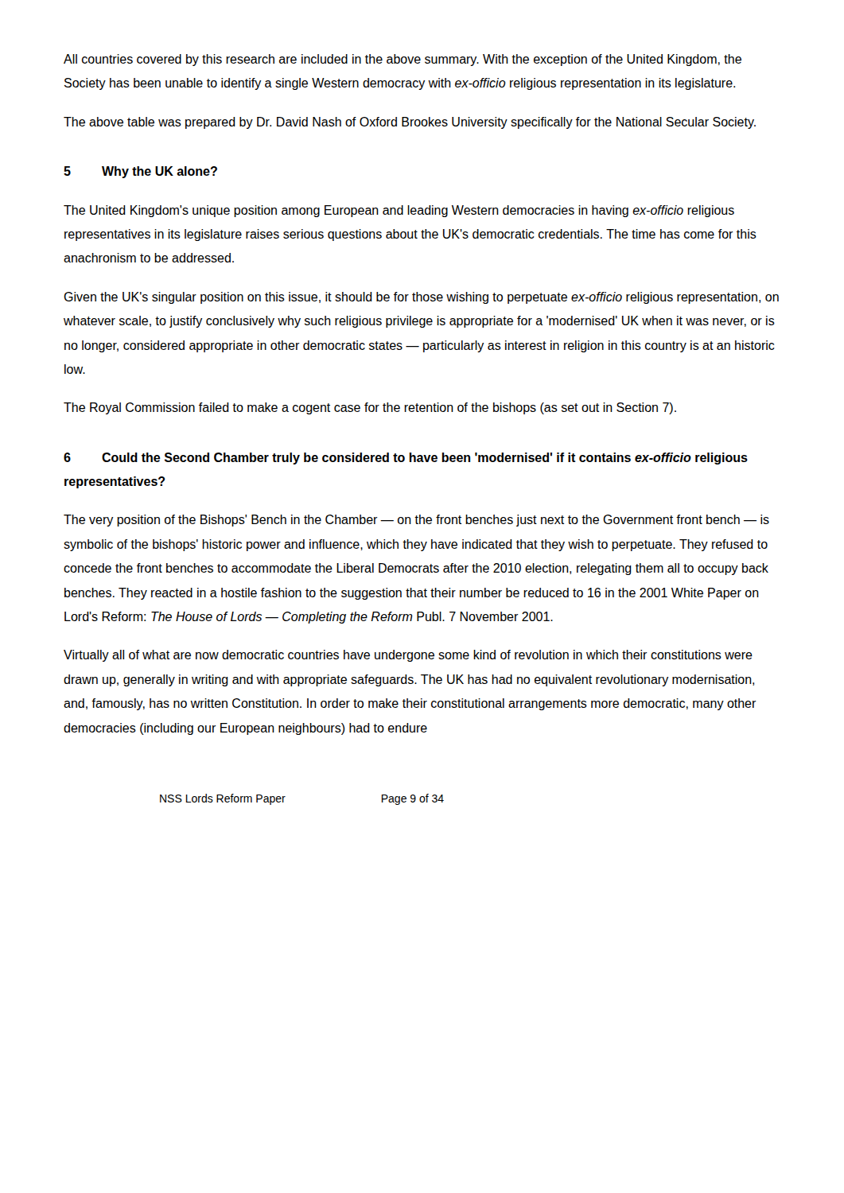All countries covered by this research are included in the above summary. With the exception of the United Kingdom, the Society has been unable to identify a single Western democracy with ex-officio religious representation in its legislature.
The above table was prepared by Dr. David Nash of Oxford Brookes University specifically for the National Secular Society.
5 Why the UK alone?
The United Kingdom's unique position among European and leading Western democracies in having ex-officio religious representatives in its legislature raises serious questions about the UK's democratic credentials. The time has come for this anachronism to be addressed.
Given the UK's singular position on this issue, it should be for those wishing to perpetuate ex-officio religious representation, on whatever scale, to justify conclusively why such religious privilege is appropriate for a 'modernised' UK when it was never, or is no longer, considered appropriate in other democratic states — particularly as interest in religion in this country is at an historic low.
The Royal Commission failed to make a cogent case for the retention of the bishops (as set out in Section 7).
6 Could the Second Chamber truly be considered to have been 'modernised' if it contains ex-officio religious representatives?
The very position of the Bishops' Bench in the Chamber — on the front benches just next to the Government front bench — is symbolic of the bishops' historic power and influence, which they have indicated that they wish to perpetuate. They refused to concede the front benches to accommodate the Liberal Democrats after the 2010 election, relegating them all to occupy back benches. They reacted in a hostile fashion to the suggestion that their number be reduced to 16 in the 2001 White Paper on Lord's Reform: The House of Lords — Completing the Reform Publ. 7 November 2001.
Virtually all of what are now democratic countries have undergone some kind of revolution in which their constitutions were drawn up, generally in writing and with appropriate safeguards. The UK has had no equivalent revolutionary modernisation, and, famously, has no written Constitution. In order to make their constitutional arrangements more democratic, many other democracies (including our European neighbours) had to endure
NSS Lords Reform Paper Page 9 of 34